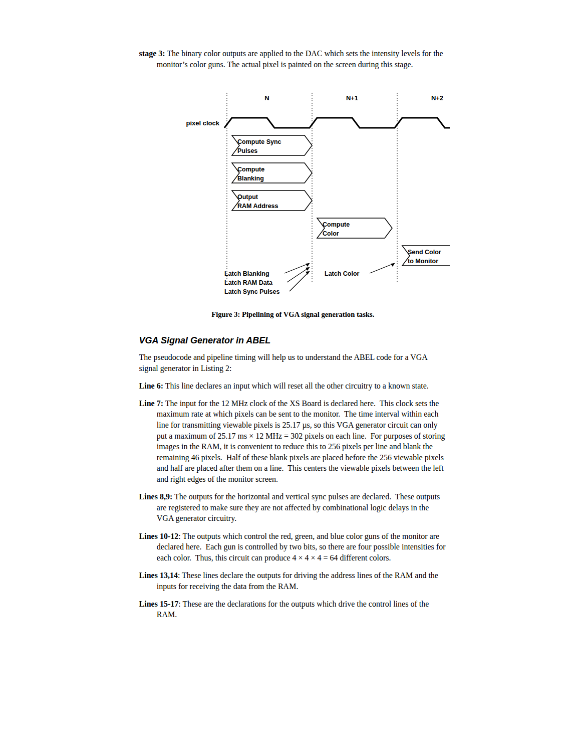stage 3: The binary color outputs are applied to the DAC which sets the intensity levels for the monitor’s color guns. The actual pixel is painted on the screen during this stage.
N N+1 N+2 pixel clock Compute Sync Pulses Compute Blanking Output RAM Address Compute Color Send Color to Monitor Latch Blanking Latch RAM Data Latch Sync Pulses Latch Color
Figure 3: Pipelining of VGA signal generation tasks.
VGA Signal Generator in ABEL
The pseudocode and pipeline timing will help us to understand the ABEL code for a VGA signal generator in Listing 2:
Line 6: This line declares an input which will reset all the other circuitry to a known state.
Line 7: The input for the 12 MHz clock of the XS Board is declared here. This clock sets the maximum rate at which pixels can be sent to the monitor. The time interval within each line for transmitting viewable pixels is 25.17 µs, so this VGA generator circuit can only put a maximum of 25.17 ms × 12 MHz = 302 pixels on each line. For purposes of storing images in the RAM, it is convenient to reduce this to 256 pixels per line and blank the remaining 46 pixels. Half of these blank pixels are placed before the 256 viewable pixels and half are placed after them on a line. This centers the viewable pixels between the left and right edges of the monitor screen.
Lines 8,9: The outputs for the horizontal and vertical sync pulses are declared. These outputs are registered to make sure they are not affected by combinational logic delays in the VGA generator circuitry.
Lines 10-12: The outputs which control the red, green, and blue color guns of the monitor are declared here. Each gun is controlled by two bits, so there are four possible intensities for each color. Thus, this circuit can produce 4 × 4 × 4 = 64 different colors.
Lines 13,14: These lines declare the outputs for driving the address lines of the RAM and the inputs for receiving the data from the RAM.
Lines 15-17: These are the declarations for the outputs which drive the control lines of the RAM.